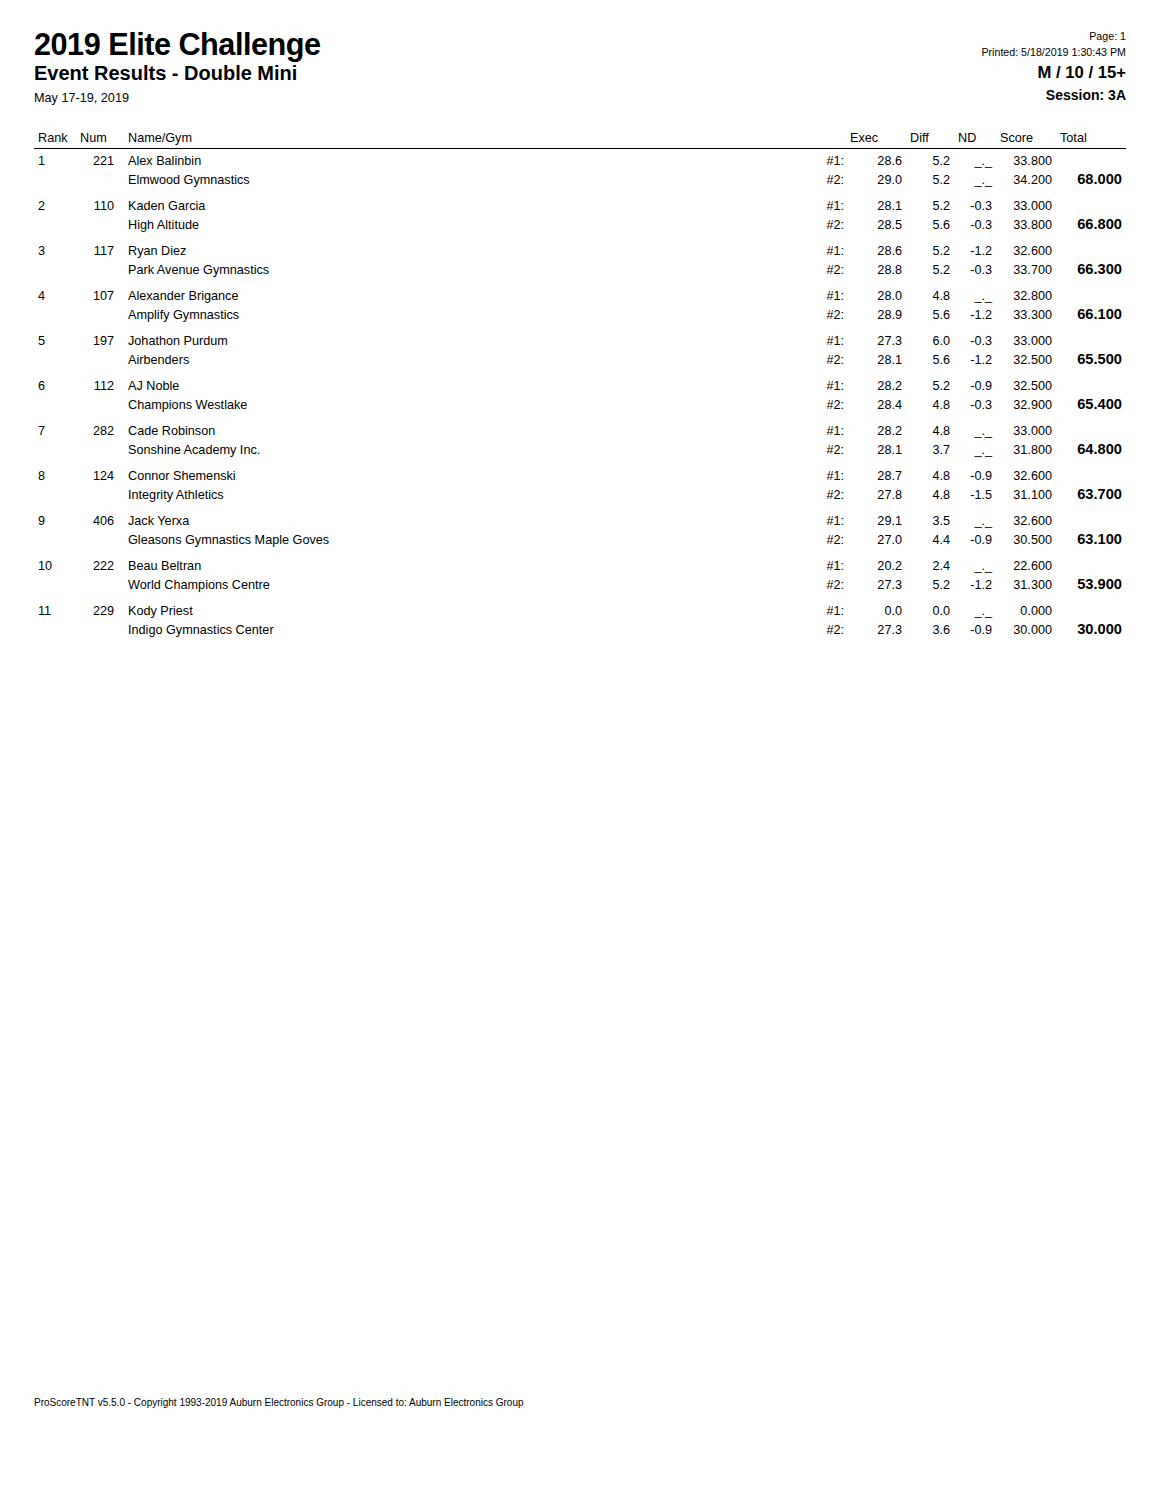Page: 1
Printed: 5/18/2019 1:30:43 PM
M / 10 / 15+
Session: 3A
2019 Elite Challenge
Event Results - Double Mini
May 17-19, 2019
| Rank | Num | Name/Gym | | Exec | Diff | ND | Score | Total |
| --- | --- | --- | --- | --- | --- | --- | --- | --- |
| 1 | 221 | Alex Balinbin | #1: | 28.6 | 5.2 | _._ | 33.800 | 68.000 |
| | | Elmwood Gymnastics | #2: | 29.0 | 5.2 | _._ | 34.200 |
| 2 | 110 | Kaden Garcia | #1: | 28.1 | 5.2 | -0.3 | 33.000 | 66.800 |
| | | High Altitude | #2: | 28.5 | 5.6 | -0.3 | 33.800 |
| 3 | 117 | Ryan Diez | #1: | 28.6 | 5.2 | -1.2 | 32.600 | 66.300 |
| | | Park Avenue Gymnastics | #2: | 28.8 | 5.2 | -0.3 | 33.700 |
| 4 | 107 | Alexander Brigance | #1: | 28.0 | 4.8 | _._ | 32.800 | 66.100 |
| | | Amplify Gymnastics | #2: | 28.9 | 5.6 | -1.2 | 33.300 |
| 5 | 197 | Johathon Purdum | #1: | 27.3 | 6.0 | -0.3 | 33.000 | 65.500 |
| | | Airbenders | #2: | 28.1 | 5.6 | -1.2 | 32.500 |
| 6 | 112 | AJ Noble | #1: | 28.2 | 5.2 | -0.9 | 32.500 | 65.400 |
| | | Champions Westlake | #2: | 28.4 | 4.8 | -0.3 | 32.900 |
| 7 | 282 | Cade Robinson | #1: | 28.2 | 4.8 | _._ | 33.000 | 64.800 |
| | | Sonshine Academy Inc. | #2: | 28.1 | 3.7 | _._ | 31.800 |
| 8 | 124 | Connor Shemenski | #1: | 28.7 | 4.8 | -0.9 | 32.600 | 63.700 |
| | | Integrity Athletics | #2: | 27.8 | 4.8 | -1.5 | 31.100 |
| 9 | 406 | Jack Yerxa | #1: | 29.1 | 3.5 | _._ | 32.600 | 63.100 |
| | | Gleasons Gymnastics Maple Goves | #2: | 27.0 | 4.4 | -0.9 | 30.500 |
| 10 | 222 | Beau Beltran | #1: | 20.2 | 2.4 | _._ | 22.600 | 53.900 |
| | | World Champions Centre | #2: | 27.3 | 5.2 | -1.2 | 31.300 |
| 11 | 229 | Kody Priest | #1: | 0.0 | 0.0 | _._ | 0.000 | 30.000 |
| | | Indigo Gymnastics Center | #2: | 27.3 | 3.6 | -0.9 | 30.000 |
ProScoreTNT v5.5.0 - Copyright 1993-2019 Auburn Electronics Group - Licensed to: Auburn Electronics Group